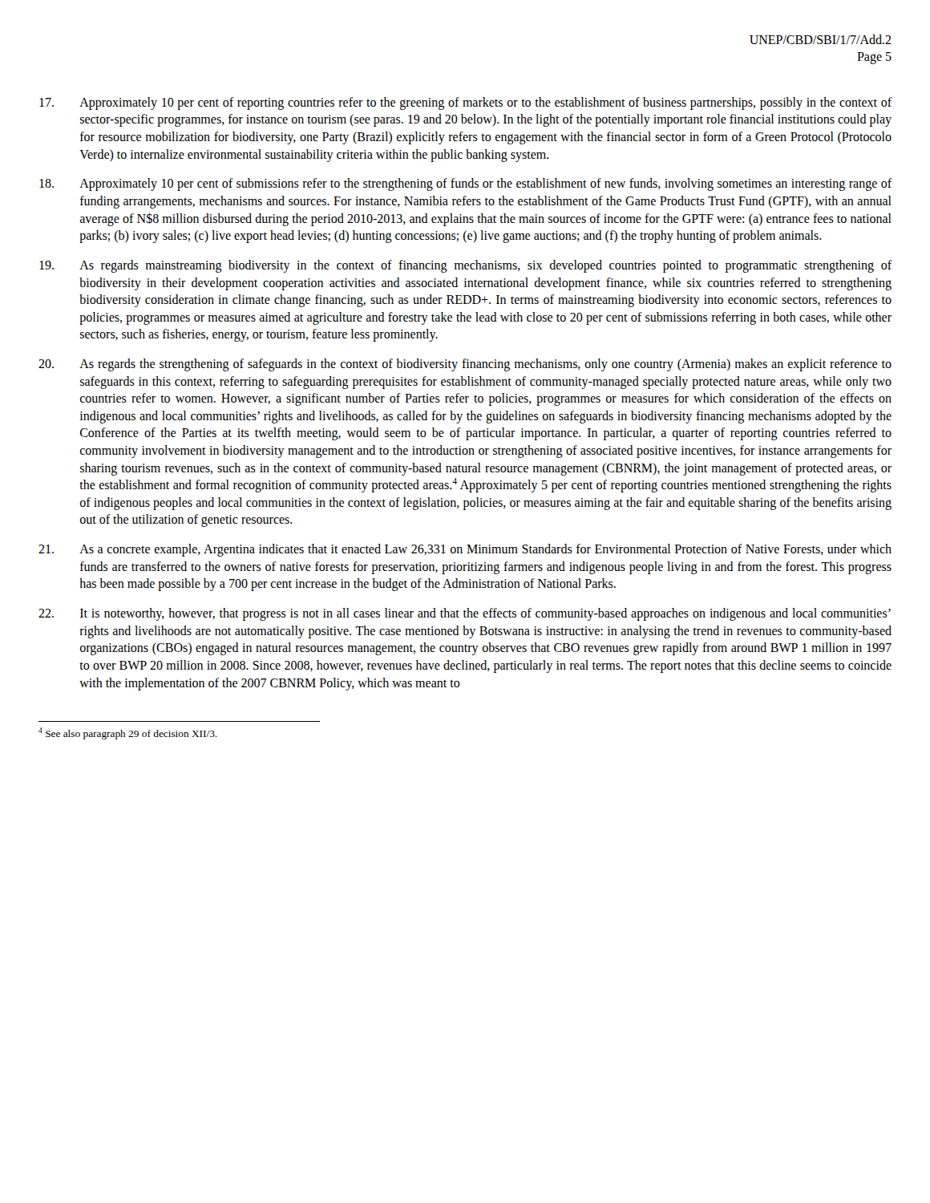UNEP/CBD/SBI/1/7/Add.2 Page 5
17. Approximately 10 per cent of reporting countries refer to the greening of markets or to the establishment of business partnerships, possibly in the context of sector-specific programmes, for instance on tourism (see paras. 19 and 20 below). In the light of the potentially important role financial institutions could play for resource mobilization for biodiversity, one Party (Brazil) explicitly refers to engagement with the financial sector in form of a Green Protocol (Protocolo Verde) to internalize environmental sustainability criteria within the public banking system.
18. Approximately 10 per cent of submissions refer to the strengthening of funds or the establishment of new funds, involving sometimes an interesting range of funding arrangements, mechanisms and sources. For instance, Namibia refers to the establishment of the Game Products Trust Fund (GPTF), with an annual average of N$8 million disbursed during the period 2010-2013, and explains that the main sources of income for the GPTF were: (a) entrance fees to national parks; (b) ivory sales; (c) live export head levies; (d) hunting concessions; (e) live game auctions; and (f) the trophy hunting of problem animals.
19. As regards mainstreaming biodiversity in the context of financing mechanisms, six developed countries pointed to programmatic strengthening of biodiversity in their development cooperation activities and associated international development finance, while six countries referred to strengthening biodiversity consideration in climate change financing, such as under REDD+. In terms of mainstreaming biodiversity into economic sectors, references to policies, programmes or measures aimed at agriculture and forestry take the lead with close to 20 per cent of submissions referring in both cases, while other sectors, such as fisheries, energy, or tourism, feature less prominently.
20. As regards the strengthening of safeguards in the context of biodiversity financing mechanisms, only one country (Armenia) makes an explicit reference to safeguards in this context, referring to safeguarding prerequisites for establishment of community-managed specially protected nature areas, while only two countries refer to women. However, a significant number of Parties refer to policies, programmes or measures for which consideration of the effects on indigenous and local communities’ rights and livelihoods, as called for by the guidelines on safeguards in biodiversity financing mechanisms adopted by the Conference of the Parties at its twelfth meeting, would seem to be of particular importance. In particular, a quarter of reporting countries referred to community involvement in biodiversity management and to the introduction or strengthening of associated positive incentives, for instance arrangements for sharing tourism revenues, such as in the context of community-based natural resource management (CBNRM), the joint management of protected areas, or the establishment and formal recognition of community protected areas.4 Approximately 5 per cent of reporting countries mentioned strengthening the rights of indigenous peoples and local communities in the context of legislation, policies, or measures aiming at the fair and equitable sharing of the benefits arising out of the utilization of genetic resources.
21. As a concrete example, Argentina indicates that it enacted Law 26,331 on Minimum Standards for Environmental Protection of Native Forests, under which funds are transferred to the owners of native forests for preservation, prioritizing farmers and indigenous people living in and from the forest. This progress has been made possible by a 700 per cent increase in the budget of the Administration of National Parks.
22. It is noteworthy, however, that progress is not in all cases linear and that the effects of community-based approaches on indigenous and local communities’ rights and livelihoods are not automatically positive. The case mentioned by Botswana is instructive: in analysing the trend in revenues to community-based organizations (CBOs) engaged in natural resources management, the country observes that CBO revenues grew rapidly from around BWP 1 million in 1997 to over BWP 20 million in 2008. Since 2008, however, revenues have declined, particularly in real terms. The report notes that this decline seems to coincide with the implementation of the 2007 CBNRM Policy, which was meant to
4 See also paragraph 29 of decision XII/3.